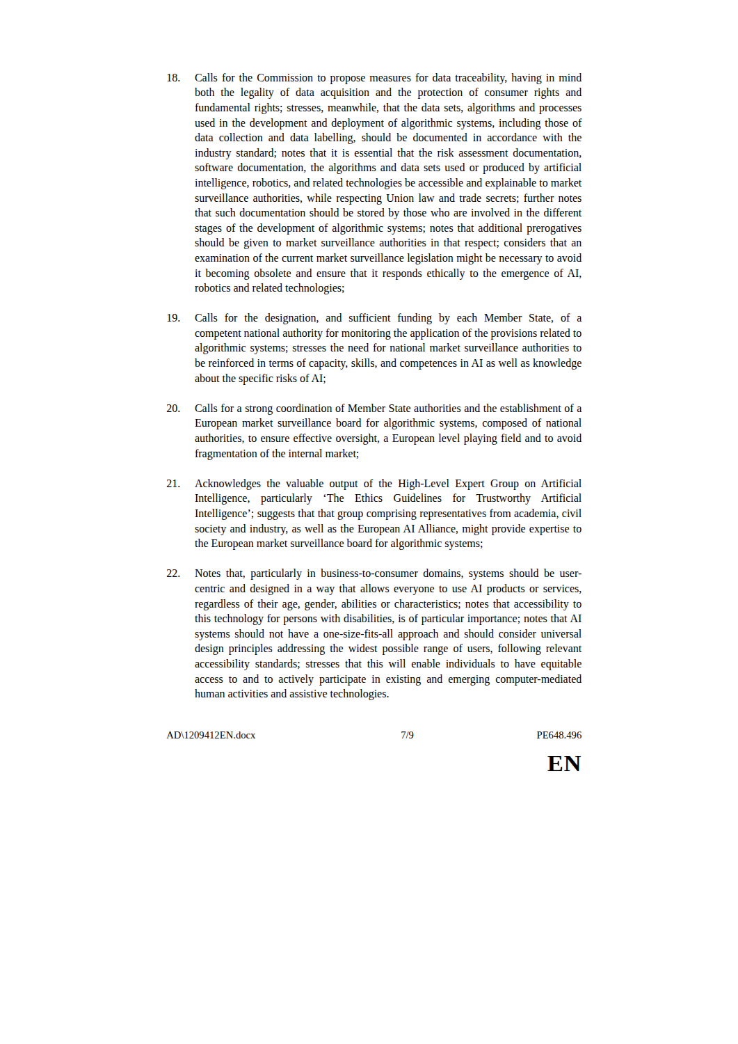18. Calls for the Commission to propose measures for data traceability, having in mind both the legality of data acquisition and the protection of consumer rights and fundamental rights; stresses, meanwhile, that the data sets, algorithms and processes used in the development and deployment of algorithmic systems, including those of data collection and data labelling, should be documented in accordance with the industry standard; notes that it is essential that the risk assessment documentation, software documentation, the algorithms and data sets used or produced by artificial intelligence, robotics, and related technologies be accessible and explainable to market surveillance authorities, while respecting Union law and trade secrets; further notes that such documentation should be stored by those who are involved in the different stages of the development of algorithmic systems; notes that additional prerogatives should be given to market surveillance authorities in that respect; considers that an examination of the current market surveillance legislation might be necessary to avoid it becoming obsolete and ensure that it responds ethically to the emergence of AI, robotics and related technologies;
19. Calls for the designation, and sufficient funding by each Member State, of a competent national authority for monitoring the application of the provisions related to algorithmic systems; stresses the need for national market surveillance authorities to be reinforced in terms of capacity, skills, and competences in AI as well as knowledge about the specific risks of AI;
20. Calls for a strong coordination of Member State authorities and the establishment of a European market surveillance board for algorithmic systems, composed of national authorities, to ensure effective oversight, a European level playing field and to avoid fragmentation of the internal market;
21. Acknowledges the valuable output of the High-Level Expert Group on Artificial Intelligence, particularly ‘The Ethics Guidelines for Trustworthy Artificial Intelligence’; suggests that that group comprising representatives from academia, civil society and industry, as well as the European AI Alliance, might provide expertise to the European market surveillance board for algorithmic systems;
22. Notes that, particularly in business-to-consumer domains, systems should be user-centric and designed in a way that allows everyone to use AI products or services, regardless of their age, gender, abilities or characteristics; notes that accessibility to this technology for persons with disabilities, is of particular importance; notes that AI systems should not have a one-size-fits-all approach and should consider universal design principles addressing the widest possible range of users, following relevant accessibility standards; stresses that this will enable individuals to have equitable access to and to actively participate in existing and emerging computer-mediated human activities and assistive technologies.
AD\1209412EN.docx 7/9 PE648.496
EN